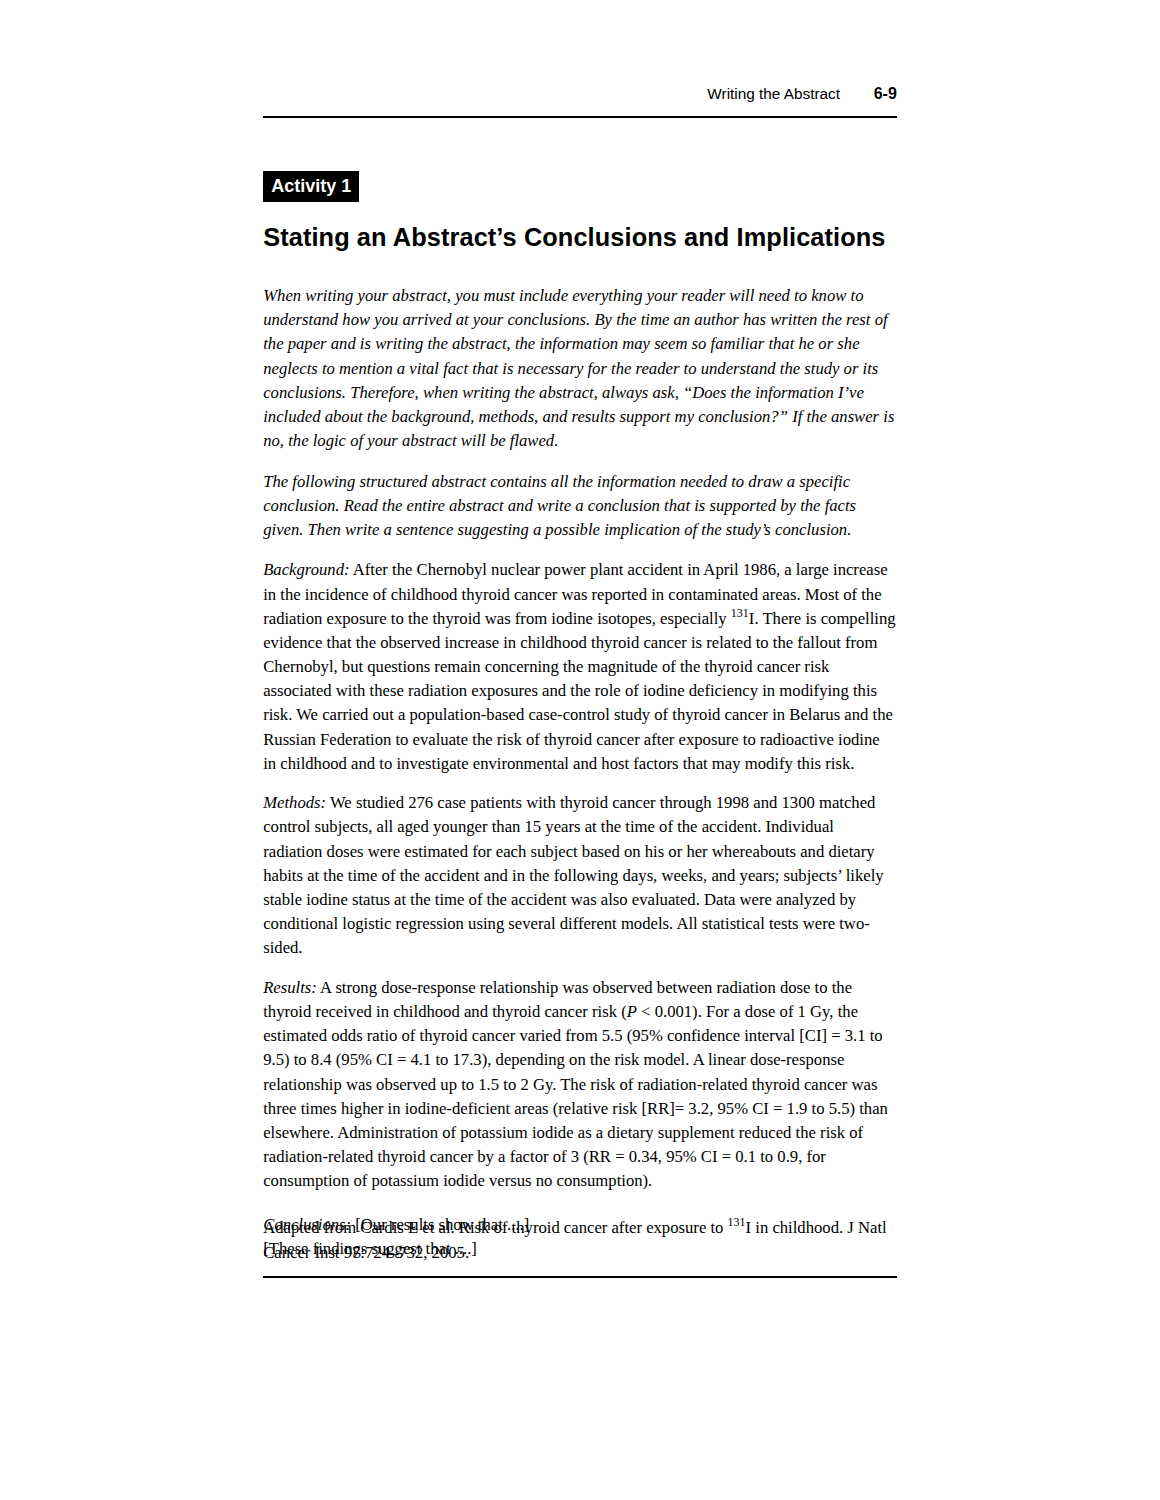Writing the Abstract 6-9
Activity 1
Stating an Abstract’s Conclusions and Implications
When writing your abstract, you must include everything your reader will need to know to understand how you arrived at your conclusions. By the time an author has written the rest of the paper and is writing the abstract, the information may seem so familiar that he or she neglects to mention a vital fact that is necessary for the reader to understand the study or its conclusions. Therefore, when writing the abstract, always ask, “Does the information I’ve included about the background, methods, and results support my conclusion?” If the answer is no, the logic of your abstract will be flawed.
The following structured abstract contains all the information needed to draw a specific conclusion. Read the entire abstract and write a conclusion that is supported by the facts given. Then write a sentence suggesting a possible implication of the study’s conclusion.
Background: After the Chernobyl nuclear power plant accident in April 1986, a large increase in the incidence of childhood thyroid cancer was reported in contaminated areas. Most of the radiation exposure to the thyroid was from iodine isotopes, especially 131I. There is compelling evidence that the observed increase in childhood thyroid cancer is related to the fallout from Chernobyl, but questions remain concerning the magnitude of the thyroid cancer risk associated with these radiation exposures and the role of iodine deficiency in modifying this risk. We carried out a population-based case-control study of thyroid cancer in Belarus and the Russian Federation to evaluate the risk of thyroid cancer after exposure to radioactive iodine in childhood and to investigate environmental and host factors that may modify this risk.
Methods: We studied 276 case patients with thyroid cancer through 1998 and 1300 matched control subjects, all aged younger than 15 years at the time of the accident. Individual radiation doses were estimated for each subject based on his or her whereabouts and dietary habits at the time of the accident and in the following days, weeks, and years; subjects’ likely stable iodine status at the time of the accident was also evaluated. Data were analyzed by conditional logistic regression using several different models. All statistical tests were two-sided.
Results: A strong dose-response relationship was observed between radiation dose to the thyroid received in childhood and thyroid cancer risk (P < 0.001). For a dose of 1 Gy, the estimated odds ratio of thyroid cancer varied from 5.5 (95% confidence interval [CI] = 3.1 to 9.5) to 8.4 (95% CI = 4.1 to 17.3), depending on the risk model. A linear dose-response relationship was observed up to 1.5 to 2 Gy. The risk of radiation-related thyroid cancer was three times higher in iodine-deficient areas (relative risk [RR]= 3.2, 95% CI = 1.9 to 5.5) than elsewhere. Administration of potassium iodide as a dietary supplement reduced the risk of radiation-related thyroid cancer by a factor of 3 (RR = 0.34, 95% CI = 0.1 to 0.9, for consumption of potassium iodide versus no consumption).
Conclusions: [Our results show that ....]
[These findings suggest that ....]
Adapted from Cardis E et al. Risk of thyroid cancer after exposure to 131I in childhood. J Natl Cancer Inst 97:724–732, 2005.